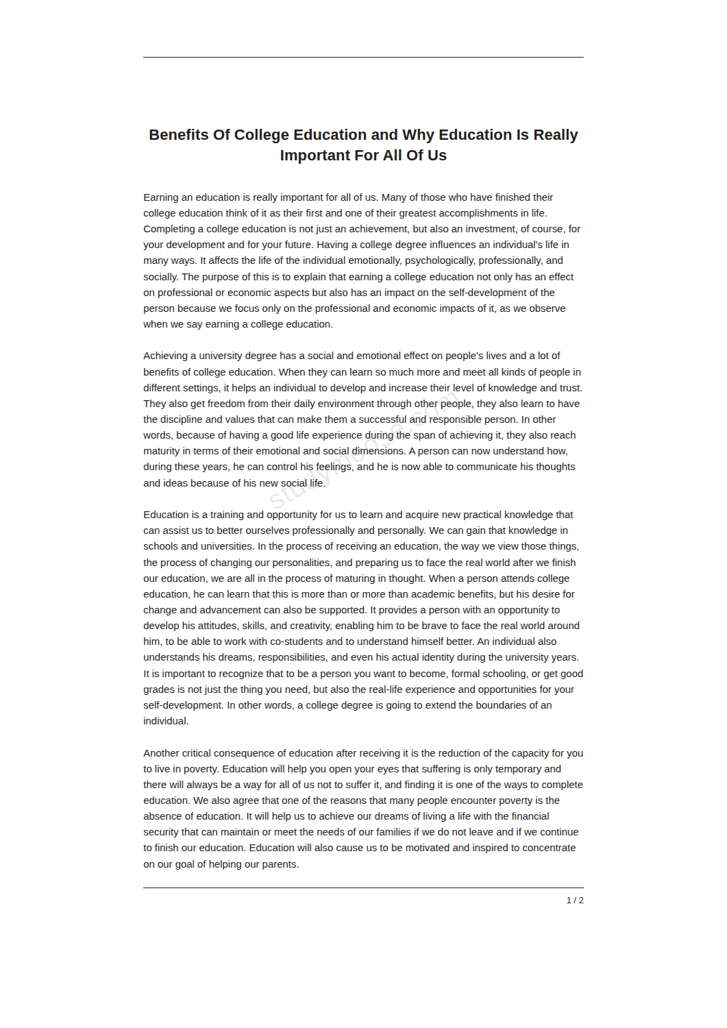studymoose.com
Benefits Of College Education and Why Education Is Really Important For All Of Us
Earning an education is really important for all of us. Many of those who have finished their college education think of it as their first and one of their greatest accomplishments in life. Completing a college education is not just an achievement, but also an investment, of course, for your development and for your future. Having a college degree influences an individual's life in many ways. It affects the life of the individual emotionally, psychologically, professionally, and socially. The purpose of this is to explain that earning a college education not only has an effect on professional or economic aspects but also has an impact on the self-development of the person because we focus only on the professional and economic impacts of it, as we observe when we say earning a college education.
Achieving a university degree has a social and emotional effect on people's lives and a lot of benefits of college education. When they can learn so much more and meet all kinds of people in different settings, it helps an individual to develop and increase their level of knowledge and trust. They also get freedom from their daily environment through other people, they also learn to have the discipline and values that can make them a successful and responsible person. In other words, because of having a good life experience during the span of achieving it, they also reach maturity in terms of their emotional and social dimensions. A person can now understand how, during these years, he can control his feelings, and he is now able to communicate his thoughts and ideas because of his new social life.
Education is a training and opportunity for us to learn and acquire new practical knowledge that can assist us to better ourselves professionally and personally. We can gain that knowledge in schools and universities. In the process of receiving an education, the way we view those things, the process of changing our personalities, and preparing us to face the real world after we finish our education, we are all in the process of maturing in thought. When a person attends college education, he can learn that this is more than or more than academic benefits, but his desire for change and advancement can also be supported. It provides a person with an opportunity to develop his attitudes, skills, and creativity, enabling him to be brave to face the real world around him, to be able to work with co-students and to understand himself better. An individual also understands his dreams, responsibilities, and even his actual identity during the university years. It is important to recognize that to be a person you want to become, formal schooling, or get good grades is not just the thing you need, but also the real-life experience and opportunities for your self-development. In other words, a college degree is going to extend the boundaries of an individual.
Another critical consequence of education after receiving it is the reduction of the capacity for you to live in poverty. Education will help you open your eyes that suffering is only temporary and there will always be a way for all of us not to suffer it, and finding it is one of the ways to complete education. We also agree that one of the reasons that many people encounter poverty is the absence of education. It will help us to achieve our dreams of living a life with the financial security that can maintain or meet the needs of our families if we do not leave and if we continue to finish our education. Education will also cause us to be motivated and inspired to concentrate on our goal of helping our parents.
1 / 2